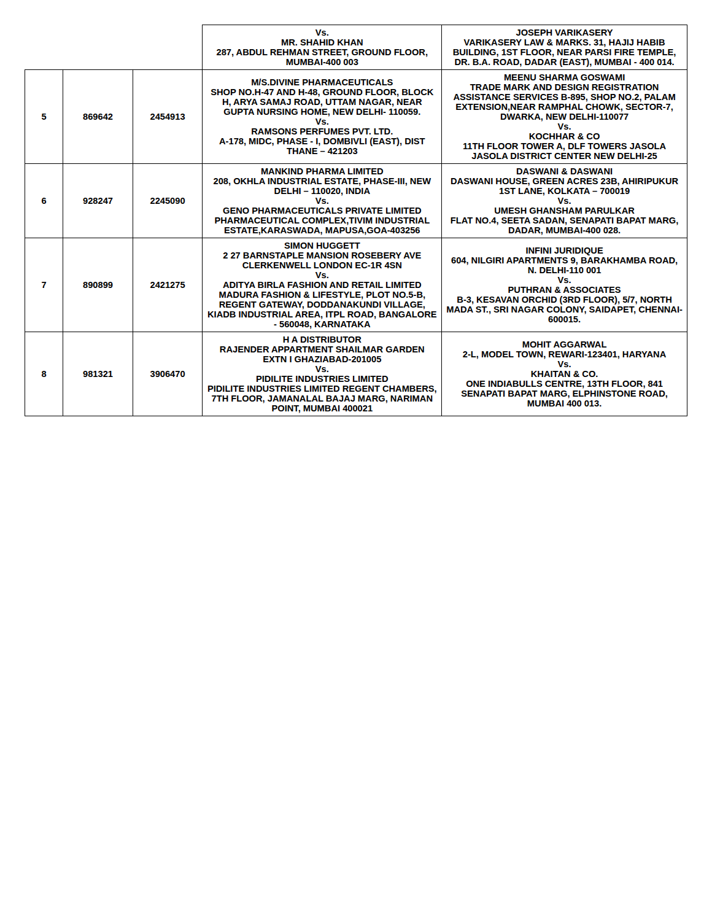| | | | Vs. MR. SHAHID KHAN 287, ABDUL REHMAN STREET, GROUND FLOOR, MUMBAI-400 003 | JOSEPH VARIKASERY VARIKASERY LAW & MARKS. 31, HAJIJ HABIB BUILDING, 1ST FLOOR, NEAR PARSI FIRE TEMPLE, DR. B.A. ROAD, DADAR (EAST), MUMBAI - 400 014. |
| 5 | 869642 | 2454913 | M/S.DIVINE PHARMACEUTICALS SHOP NO.H-47 AND H-48, GROUND FLOOR, BLOCK H, ARYA SAMAJ ROAD, UTTAM NAGAR, NEAR GUPTA NURSING HOME, NEW DELHI- 110059. Vs. RAMSONS PERFUMES PVT. LTD. A-178, MIDC, PHASE - I, DOMBIVLI (EAST), DIST THANE – 421203 | MEENU SHARMA GOSWAMI TRADE MARK AND DESIGN REGISTRATION ASSISTANCE SERVICES B-895, SHOP NO.2, PALAM EXTENSION,NEAR RAMPHAL CHOWK, SECTOR-7, DWARKA, NEW DELHI-110077 Vs. KOCHHAR & CO 11TH FLOOR TOWER A, DLF TOWERS JASOLA JASOLA DISTRICT CENTER NEW DELHI-25 |
| 6 | 928247 | 2245090 | MANKIND PHARMA LIMITED 208, OKHLA INDUSTRIAL ESTATE, PHASE-III, NEW DELHI – 110020, INDIA Vs. GENO PHARMACEUTICALS PRIVATE LIMITED PHARMACEUTICAL COMPLEX,TIVIM INDUSTRIAL ESTATE,KARASWADA, MAPUSA,GOA-403256 | DASWANI & DASWANI DASWANI HOUSE, GREEN ACRES 23B, AHIRIPUKUR 1ST LANE, KOLKATA – 700019 Vs. UMESH GHANSHAM PARULKAR FLAT NO.4, SEETA SADAN, SENAPATI BAPAT MARG, DADAR, MUMBAI-400 028. |
| 7 | 890899 | 2421275 | SIMON HUGGETT 2 27 BARNSTAPLE MANSION ROSEBERY AVE CLERKENWELL LONDON EC-1R 4SN Vs. ADITYA BIRLA FASHION AND RETAIL LIMITED MADURA FASHION & LIFESTYLE, PLOT NO.5-B, REGENT GATEWAY, DODDANAKUNDI VILLAGE, KIADB INDUSTRIAL AREA, ITPL ROAD, BANGALORE - 560048, KARNATAKA | INFINI JURIDIQUE 604, NILGIRI APARTMENTS 9, BARAKHAMBA ROAD, N. DELHI-110 001 Vs. PUTHRAN & ASSOCIATES B-3, KESAVAN ORCHID (3RD FLOOR), 5/7, NORTH MADA ST., SRI NAGAR COLONY, SAIDAPET, CHENNAI-600015. |
| 8 | 981321 | 3906470 | H A DISTRIBUTOR RAJENDER APPARTMENT SHAILMAR GARDEN EXTN I GHAZIABAD-201005 Vs. PIDILITE INDUSTRIES LIMITED PIDILITE INDUSTRIES LIMITED REGENT CHAMBERS, 7TH FLOOR, JAMANALAL BAJAJ MARG, NARIMAN POINT, MUMBAI 400021 | MOHIT AGGARWAL 2-L, MODEL TOWN, REWARI-123401, HARYANA Vs. KHAITAN & CO. ONE INDIABULLS CENTRE, 13TH FLOOR, 841 SENAPATI BAPAT MARG, ELPHINSTONE ROAD, MUMBAI 400 013. |